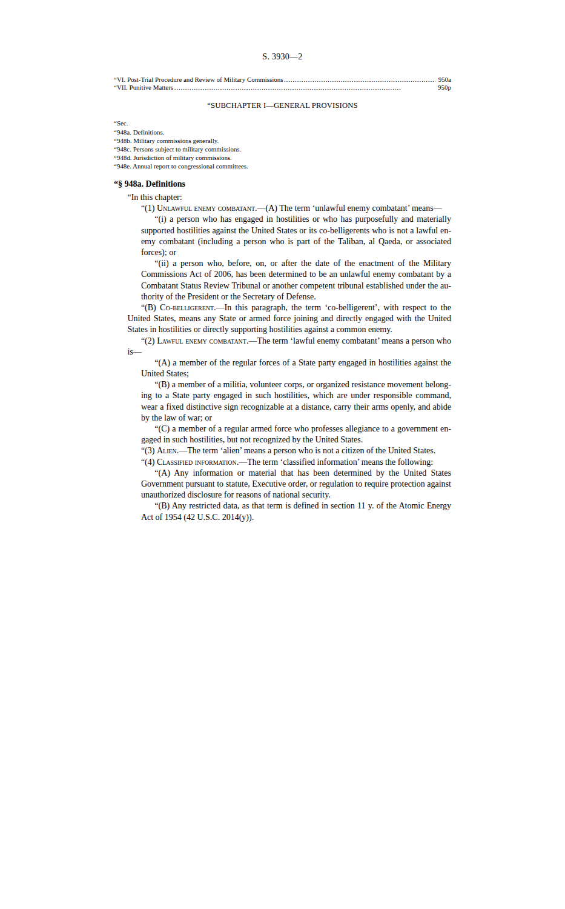S. 3930—2
“VI. Post-Trial Procedure and Review of Military Commissions ........................................................................................................ 950a
“VII. Punitive Matters ........................................................................................................ 950p
“SUBCHAPTER I—GENERAL PROVISIONS
“Sec.
“948a. Definitions.
“948b. Military commissions generally.
“948c. Persons subject to military commissions.
“948d. Jurisdiction of military commissions.
“948e. Annual report to congressional committees.
“§ 948a. Definitions
“In this chapter:
“(1) Unlawful enemy combatant.—(A) The term ‘unlawful enemy combatant’ means—
“(i) a person who has engaged in hostilities or who has purposefully and materially supported hostilities against the United States or its co-belligerents who is not a lawful enemy combatant (including a person who is part of the Taliban, al Qaeda, or associated forces); or
“(ii) a person who, before, on, or after the date of the enactment of the Military Commissions Act of 2006, has been determined to be an unlawful enemy combatant by a Combatant Status Review Tribunal or another competent tribunal established under the authority of the President or the Secretary of Defense.
“(B) Co-belligerent.—In this paragraph, the term ‘co-belligerent’, with respect to the United States, means any State or armed force joining and directly engaged with the United States in hostilities or directly supporting hostilities against a common enemy.
“(2) Lawful enemy combatant.—The term ‘lawful enemy combatant’ means a person who is—
“(A) a member of the regular forces of a State party engaged in hostilities against the United States;
“(B) a member of a militia, volunteer corps, or organized resistance movement belonging to a State party engaged in such hostilities, which are under responsible command, wear a fixed distinctive sign recognizable at a distance, carry their arms openly, and abide by the law of war; or
“(C) a member of a regular armed force who professes allegiance to a government engaged in such hostilities, but not recognized by the United States.
“(3) Alien.—The term ‘alien’ means a person who is not a citizen of the United States.
“(4) Classified information.—The term ‘classified information’ means the following:
“(A) Any information or material that has been determined by the United States Government pursuant to statute, Executive order, or regulation to require protection against unauthorized disclosure for reasons of national security.
“(B) Any restricted data, as that term is defined in section 11 y. of the Atomic Energy Act of 1954 (42 U.S.C. 2014(y)).